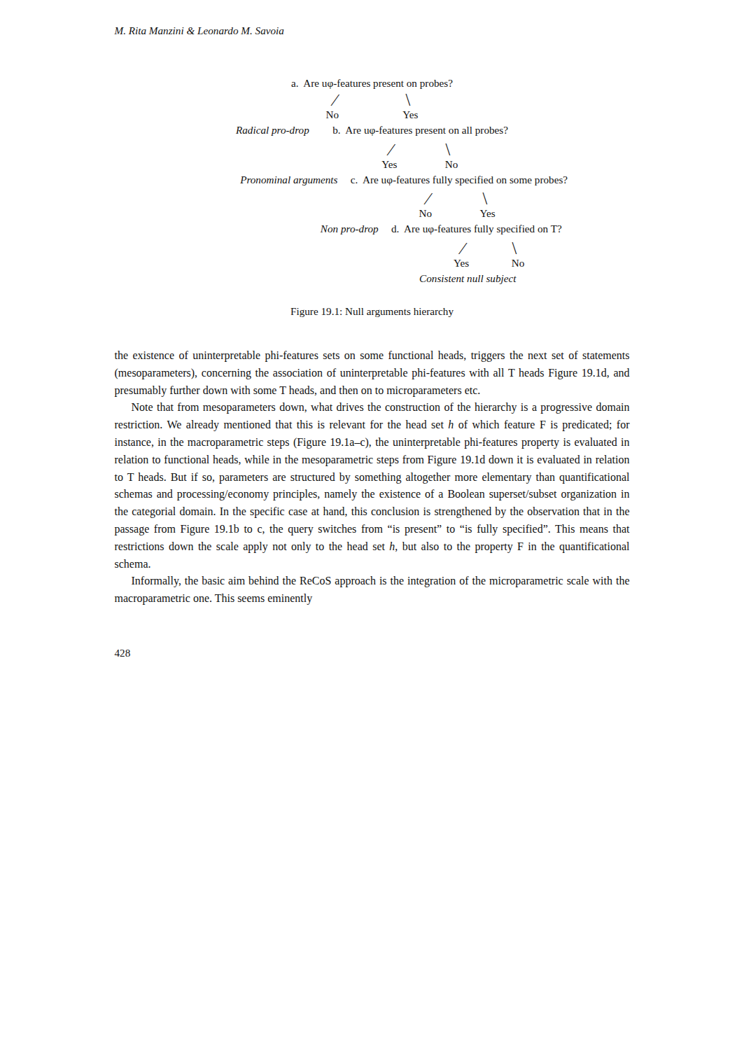M. Rita Manzini & Leonardo M. Savoia
a. Are uφ-features present on probes?
∕ \
No Yes
Radical pro-drop b. Are uφ-features present on all probes?
∕ \
Yes No
Pronominal arguments c. Are uφ-features fully specified on some probes?
∕ \
No Yes
Non pro-drop d. Are uφ-features fully specified on T?
∕ \
Yes No
Consistent null subject
Figure 19.1: Null arguments hierarchy
the existence of uninterpretable phi-features sets on some functional heads, triggers the next set of statements (mesoparameters), concerning the association of uninterpretable phi-features with all T heads Figure 19.1d, and presumably further down with some T heads, and then on to microparameters etc.
Note that from mesoparameters down, what drives the construction of the hierarchy is a progressive domain restriction. We already mentioned that this is relevant for the head set h of which feature F is predicated; for instance, in the macroparametric steps (Figure 19.1a–c), the uninterpretable phi-features property is evaluated in relation to functional heads, while in the mesoparametric steps from Figure 19.1d down it is evaluated in relation to T heads. But if so, parameters are structured by something altogether more elementary than quantificational schemas and processing/economy principles, namely the existence of a Boolean superset/subset organization in the categorial domain. In the specific case at hand, this conclusion is strengthened by the observation that in the passage from Figure 19.1b to c, the query switches from “is present” to “is fully specified”. This means that restrictions down the scale apply not only to the head set h, but also to the property F in the quantificational schema.
Informally, the basic aim behind the ReCoS approach is the integration of the microparametric scale with the macroparametric one. This seems eminently
428